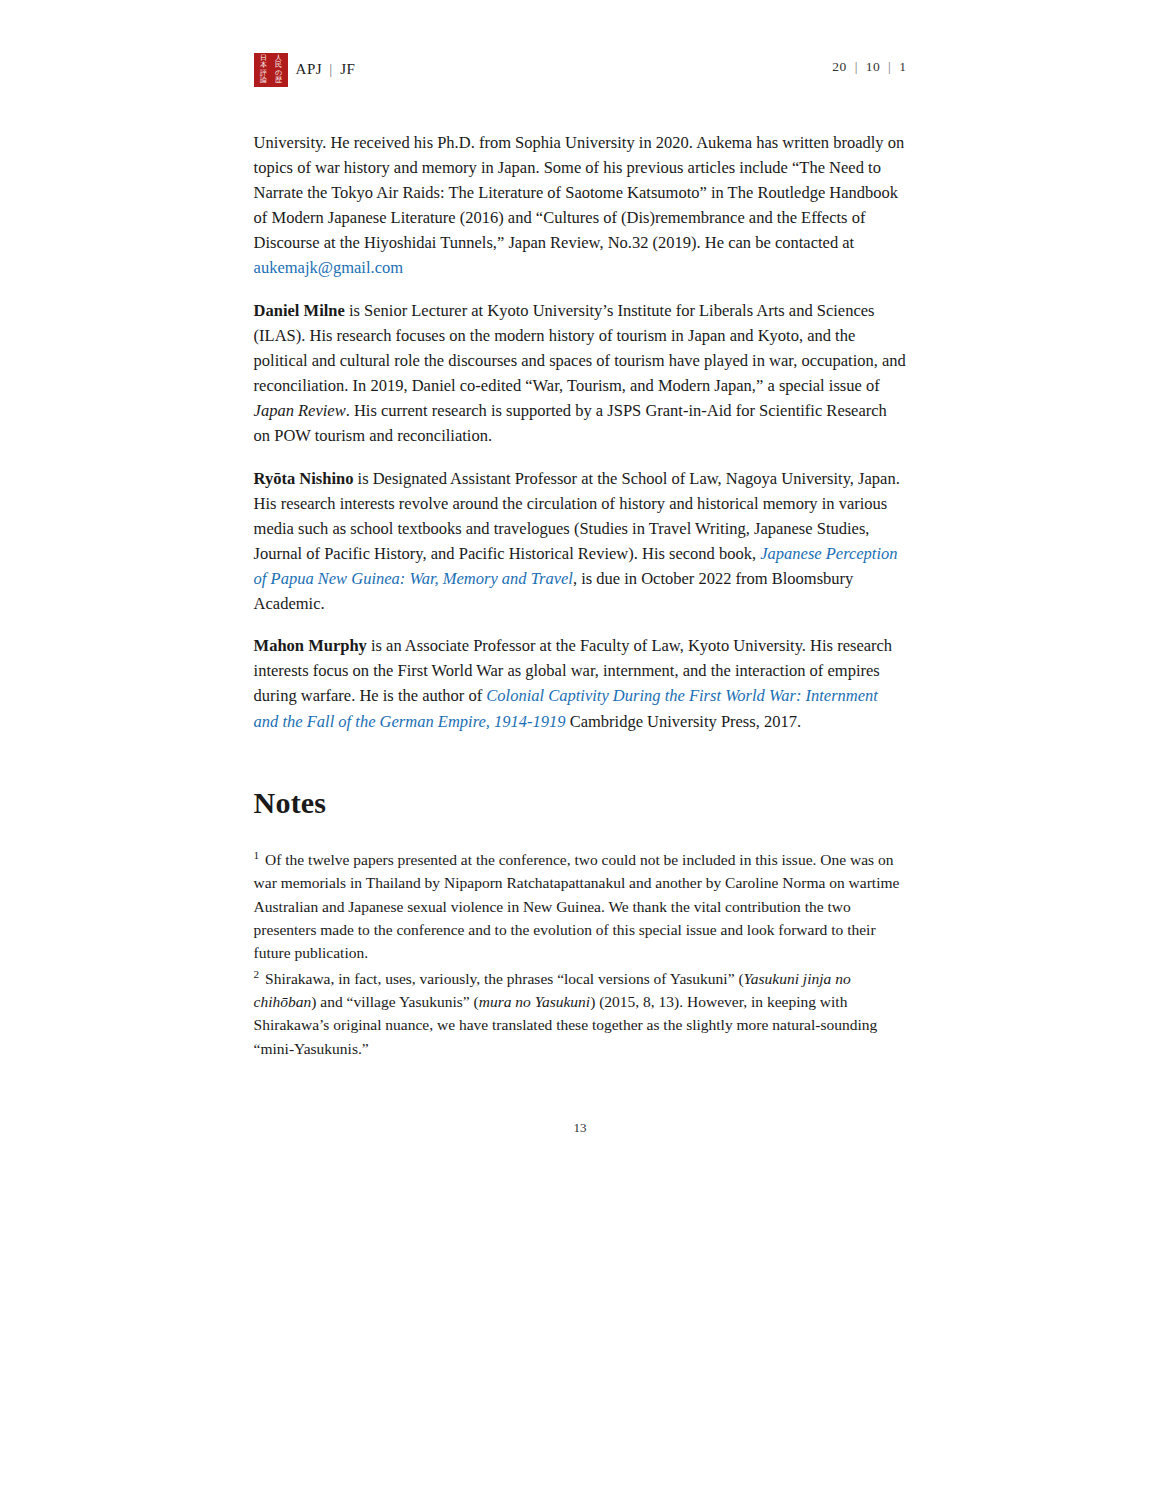日人 本民 評の 論歴
APJ | JF
20 | 10 | 1
University. He received his Ph.D. from Sophia University in 2020. Aukema has written broadly on topics of war history and memory in Japan. Some of his previous articles include “The Need to Narrate the Tokyo Air Raids: The Literature of Saotome Katsumoto” in The Routledge Handbook of Modern Japanese Literature (2016) and “Cultures of (Dis)remembrance and the Effects of Discourse at the Hiyoshidai Tunnels,” Japan Review, No.32 (2019). He can be contacted at aukemajk@gmail.com
Daniel Milne is Senior Lecturer at Kyoto University’s Institute for Liberals Arts and Sciences (ILAS). His research focuses on the modern history of tourism in Japan and Kyoto, and the political and cultural role the discourses and spaces of tourism have played in war, occupation, and reconciliation. In 2019, Daniel co-edited “War, Tourism, and Modern Japan,” a special issue of Japan Review. His current research is supported by a JSPS Grant-in-Aid for Scientific Research on POW tourism and reconciliation.
Ryōta Nishino is Designated Assistant Professor at the School of Law, Nagoya University, Japan. His research interests revolve around the circulation of history and historical memory in various media such as school textbooks and travelogues (Studies in Travel Writing, Japanese Studies, Journal of Pacific History, and Pacific Historical Review). His second book, Japanese Perception of Papua New Guinea: War, Memory and Travel, is due in October 2022 from Bloomsbury Academic.
Mahon Murphy is an Associate Professor at the Faculty of Law, Kyoto University. His research interests focus on the First World War as global war, internment, and the interaction of empires during warfare. He is the author of Colonial Captivity During the First World War: Internment and the Fall of the German Empire, 1914-1919 Cambridge University Press, 2017.
Notes
1 Of the twelve papers presented at the conference, two could not be included in this issue. One was on war memorials in Thailand by Nipaporn Ratchatapattanakul and another by Caroline Norma on wartime Australian and Japanese sexual violence in New Guinea. We thank the vital contribution the two presenters made to the conference and to the evolution of this special issue and look forward to their future publication.
2 Shirakawa, in fact, uses, variously, the phrases “local versions of Yasukuni” (Yasukuni jinja no chihōban) and “village Yasukunis” (mura no Yasukuni) (2015, 8, 13). However, in keeping with Shirakawa’s original nuance, we have translated these together as the slightly more natural-sounding “mini-Yasukunis.”
13